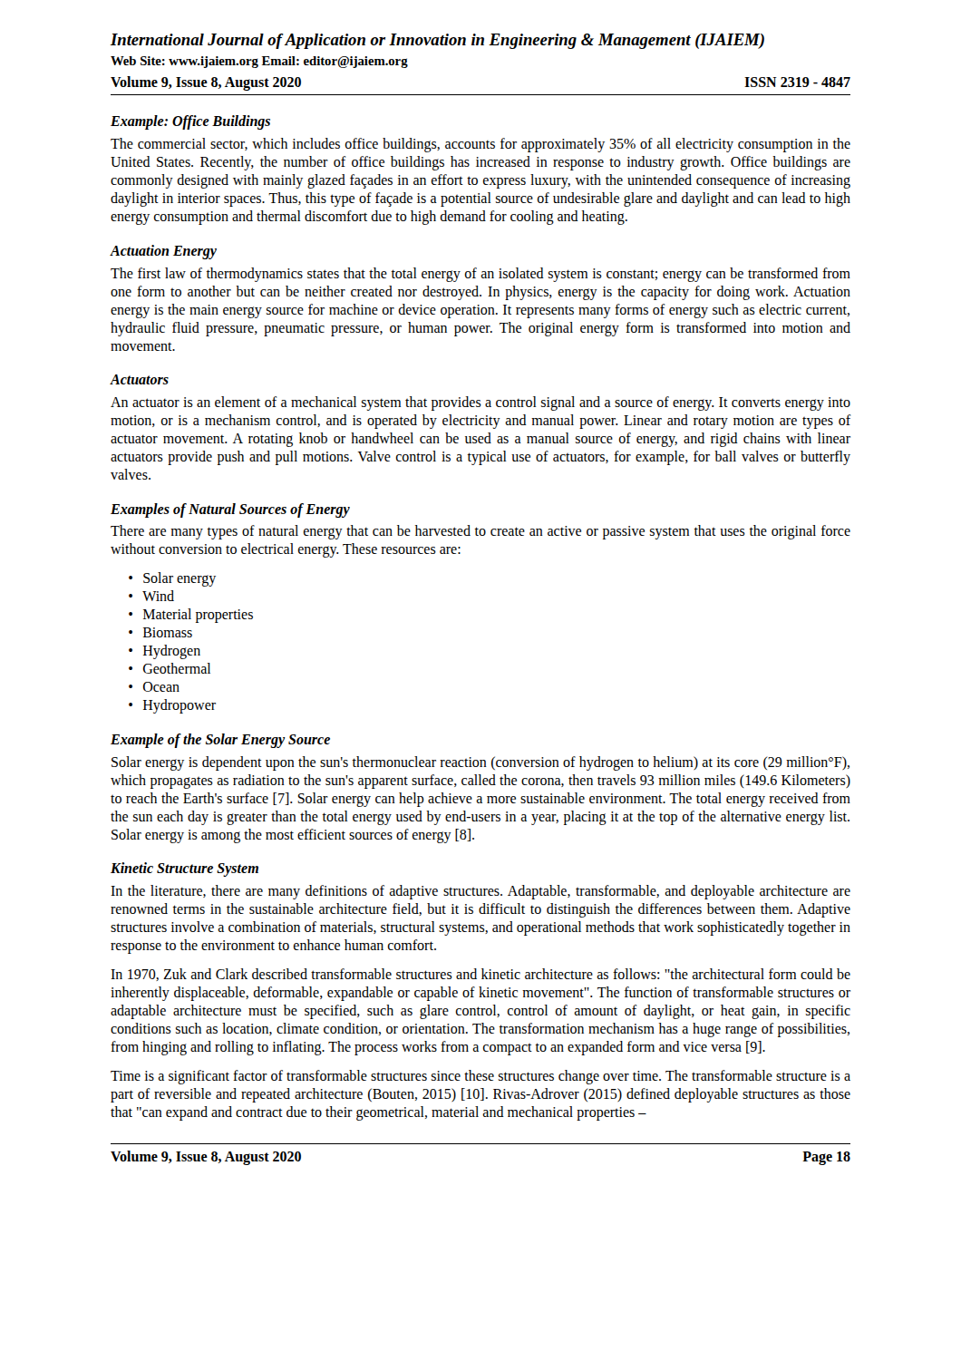International Journal of Application or Innovation in Engineering & Management (IJAIEM)
Web Site: www.ijaiem.org Email: editor@ijaiem.org
Volume 9, Issue 8, August 2020 ISSN 2319 - 4847
Example: Office Buildings
The commercial sector, which includes office buildings, accounts for approximately 35% of all electricity consumption in the United States. Recently, the number of office buildings has increased in response to industry growth. Office buildings are commonly designed with mainly glazed façades in an effort to express luxury, with the unintended consequence of increasing daylight in interior spaces. Thus, this type of façade is a potential source of undesirable glare and daylight and can lead to high energy consumption and thermal discomfort due to high demand for cooling and heating.
Actuation Energy
The first law of thermodynamics states that the total energy of an isolated system is constant; energy can be transformed from one form to another but can be neither created nor destroyed. In physics, energy is the capacity for doing work. Actuation energy is the main energy source for machine or device operation. It represents many forms of energy such as electric current, hydraulic fluid pressure, pneumatic pressure, or human power. The original energy form is transformed into motion and movement.
Actuators
An actuator is an element of a mechanical system that provides a control signal and a source of energy. It converts energy into motion, or is a mechanism control, and is operated by electricity and manual power. Linear and rotary motion are types of actuator movement. A rotating knob or handwheel can be used as a manual source of energy, and rigid chains with linear actuators provide push and pull motions. Valve control is a typical use of actuators, for example, for ball valves or butterfly valves.
Examples of Natural Sources of Energy
There are many types of natural energy that can be harvested to create an active or passive system that uses the original force without conversion to electrical energy. These resources are:
Solar energy
Wind
Material properties
Biomass
Hydrogen
Geothermal
Ocean
Hydropower
Example of the Solar Energy Source
Solar energy is dependent upon the sun's thermonuclear reaction (conversion of hydrogen to helium) at its core (29 million°F), which propagates as radiation to the sun's apparent surface, called the corona, then travels 93 million miles (149.6 Kilometers) to reach the Earth's surface [7]. Solar energy can help achieve a more sustainable environment. The total energy received from the sun each day is greater than the total energy used by end-users in a year, placing it at the top of the alternative energy list. Solar energy is among the most efficient sources of energy [8].
Kinetic Structure System
In the literature, there are many definitions of adaptive structures. Adaptable, transformable, and deployable architecture are renowned terms in the sustainable architecture field, but it is difficult to distinguish the differences between them. Adaptive structures involve a combination of materials, structural systems, and operational methods that work sophisticatedly together in response to the environment to enhance human comfort.
In 1970, Zuk and Clark described transformable structures and kinetic architecture as follows: "the architectural form could be inherently displaceable, deformable, expandable or capable of kinetic movement". The function of transformable structures or adaptable architecture must be specified, such as glare control, control of amount of daylight, or heat gain, in specific conditions such as location, climate condition, or orientation. The transformation mechanism has a huge range of possibilities, from hinging and rolling to inflating. The process works from a compact to an expanded form and vice versa [9].
Time is a significant factor of transformable structures since these structures change over time. The transformable structure is a part of reversible and repeated architecture (Bouten, 2015) [10]. Rivas-Adrover (2015) defined deployable structures as those that "can expand and contract due to their geometrical, material and mechanical properties –
Volume 9, Issue 8, August 2020 Page 18